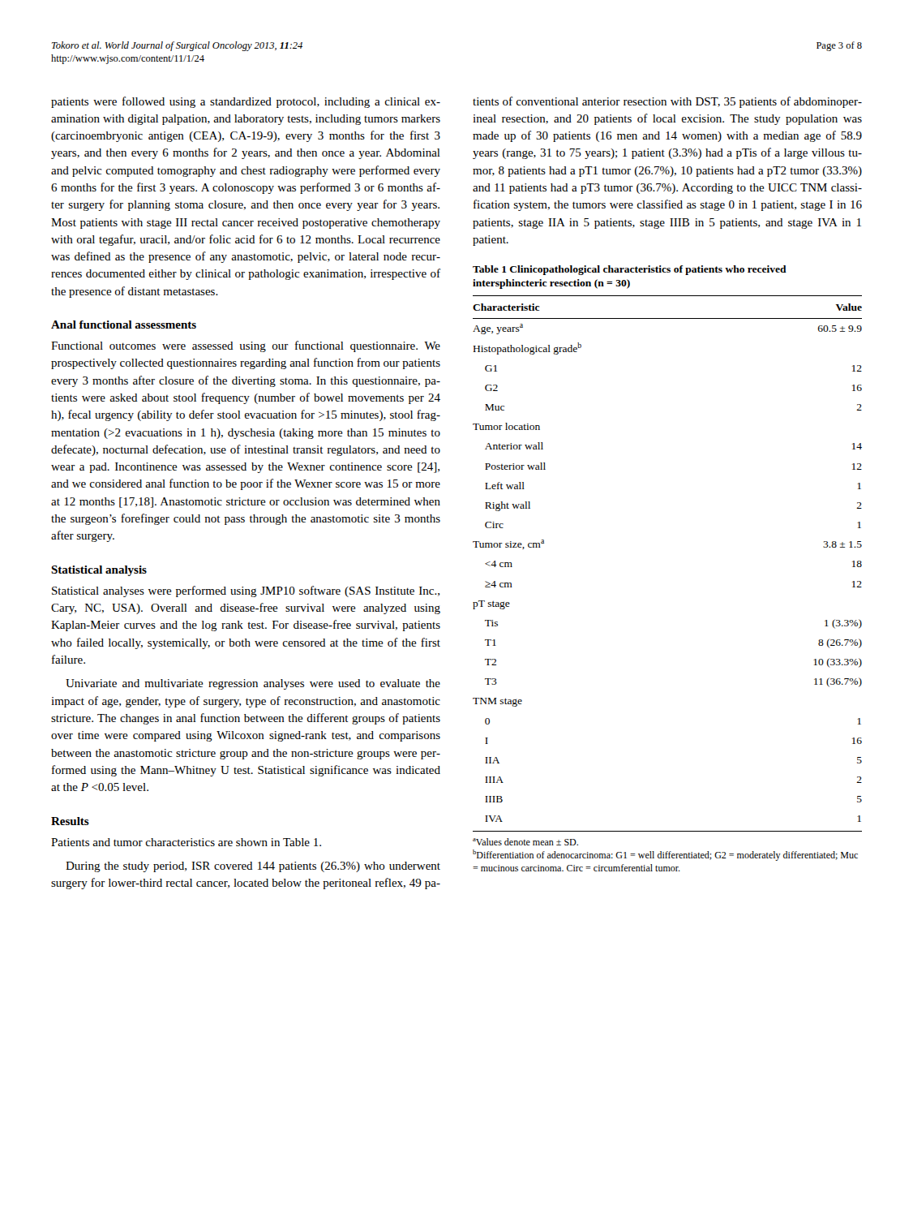Tokoro et al. World Journal of Surgical Oncology 2013, 11:24
http://www.wjso.com/content/11/1/24
Page 3 of 8
patients were followed using a standardized protocol, including a clinical examination with digital palpation, and laboratory tests, including tumors markers (carcinoembryonic antigen (CEA), CA-19-9), every 3 months for the first 3 years, and then every 6 months for 2 years, and then once a year. Abdominal and pelvic computed tomography and chest radiography were performed every 6 months for the first 3 years. A colonoscopy was performed 3 or 6 months after surgery for planning stoma closure, and then once every year for 3 years. Most patients with stage III rectal cancer received postoperative chemotherapy with oral tegafur, uracil, and/or folic acid for 6 to 12 months. Local recurrence was defined as the presence of any anastomotic, pelvic, or lateral node recurrences documented either by clinical or pathologic exanimation, irrespective of the presence of distant metastases.
Anal functional assessments
Functional outcomes were assessed using our functional questionnaire. We prospectively collected questionnaires regarding anal function from our patients every 3 months after closure of the diverting stoma. In this questionnaire, patients were asked about stool frequency (number of bowel movements per 24 h), fecal urgency (ability to defer stool evacuation for >15 minutes), stool fragmentation (>2 evacuations in 1 h), dyschesia (taking more than 15 minutes to defecate), nocturnal defecation, use of intestinal transit regulators, and need to wear a pad. Incontinence was assessed by the Wexner continence score [24], and we considered anal function to be poor if the Wexner score was 15 or more at 12 months [17,18]. Anastomotic stricture or occlusion was determined when the surgeon’s forefinger could not pass through the anastomotic site 3 months after surgery.
Statistical analysis
Statistical analyses were performed using JMP10 software (SAS Institute Inc., Cary, NC, USA). Overall and disease-free survival were analyzed using Kaplan-Meier curves and the log rank test. For disease-free survival, patients who failed locally, systemically, or both were censored at the time of the first failure.
Univariate and multivariate regression analyses were used to evaluate the impact of age, gender, type of surgery, type of reconstruction, and anastomotic stricture. The changes in anal function between the different groups of patients over time were compared using Wilcoxon signed-rank test, and comparisons between the anastomotic stricture group and the non-stricture groups were performed using the Mann–Whitney U test. Statistical significance was indicated at the P <0.05 level.
Results
Patients and tumor characteristics are shown in Table 1.
During the study period, ISR covered 144 patients (26.3%) who underwent surgery for lower-third rectal cancer, located below the peritoneal reflex, 49 patients of conventional anterior resection with DST, 35 patients of abdominoperineal resection, and 20 patients of local excision. The study population was made up of 30 patients (16 men and 14 women) with a median age of 58.9 years (range, 31 to 75 years); 1 patient (3.3%) had a pTis of a large villous tumor, 8 patients had a pT1 tumor (26.7%), 10 patients had a pT2 tumor (33.3%) and 11 patients had a pT3 tumor (36.7%). According to the UICC TNM classification system, the tumors were classified as stage 0 in 1 patient, stage I in 16 patients, stage IIA in 5 patients, stage IIIB in 5 patients, and stage IVA in 1 patient.
Table 1 Clinicopathological characteristics of patients who received intersphincteric resection (n = 30)
| Characteristic | Value |
| --- | --- |
| Age, years a | 60.5 ± 9.9 |
| Histopathological grade b | |
| G1 | 12 |
| G2 | 16 |
| Muc | 2 |
| Tumor location | |
| Anterior wall | 14 |
| Posterior wall | 12 |
| Left wall | 1 |
| Right wall | 2 |
| Circ | 1 |
| Tumor size, cm a | 3.8 ± 1.5 |
| <4 cm | 18 |
| ≥4 cm | 12 |
| pT stage | |
| Tis | 1 (3.3%) |
| T1 | 8 (26.7%) |
| T2 | 10 (33.3%) |
| T3 | 11 (36.7%) |
| TNM stage | |
| 0 | 1 |
| I | 16 |
| IIA | 5 |
| IIIA | 2 |
| IIIB | 5 |
| IVA | 1 |
aValues denote mean ± SD.
bDifferentiation of adenocarcinoma: G1 = well differentiated; G2 = moderately differentiated; Muc = mucinous carcinoma. Circ = circumferential tumor.